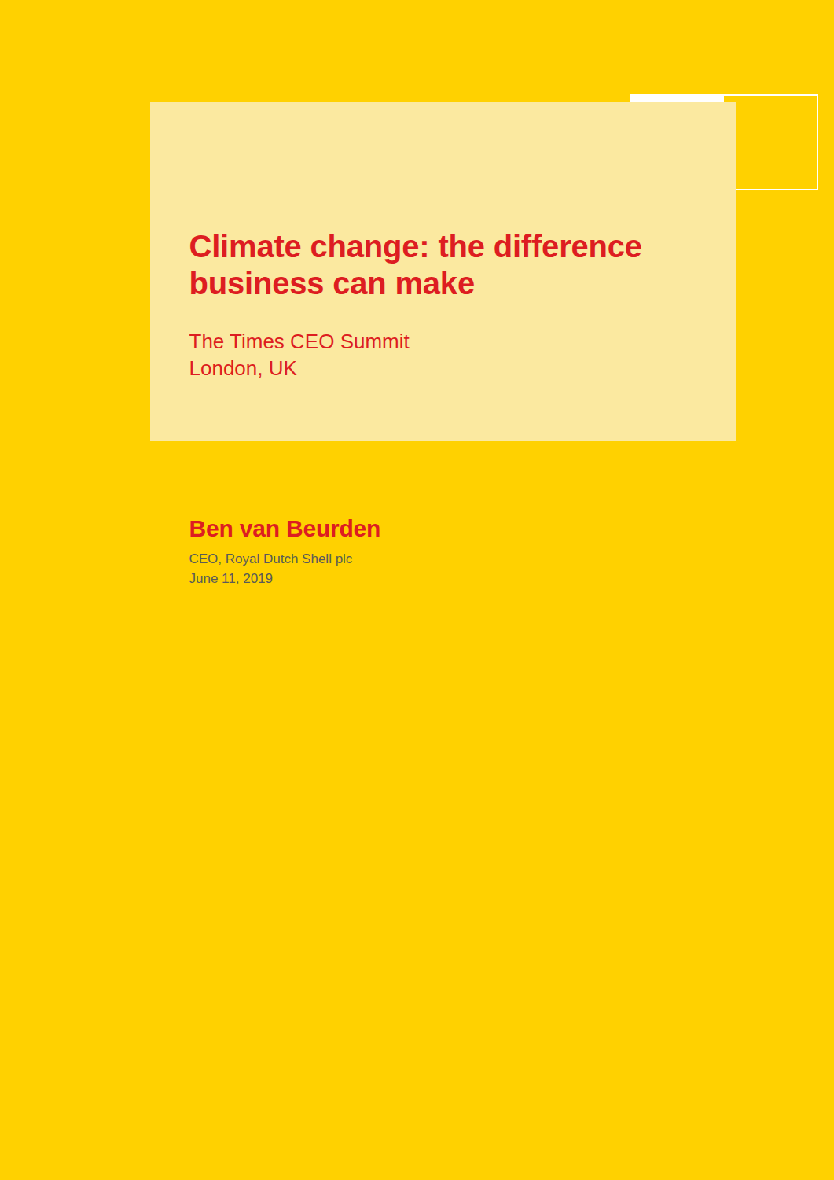Climate change: the difference business can make
The Times CEO Summit
London, UK
Ben van Beurden
CEO, Royal Dutch Shell plc
June 11, 2019